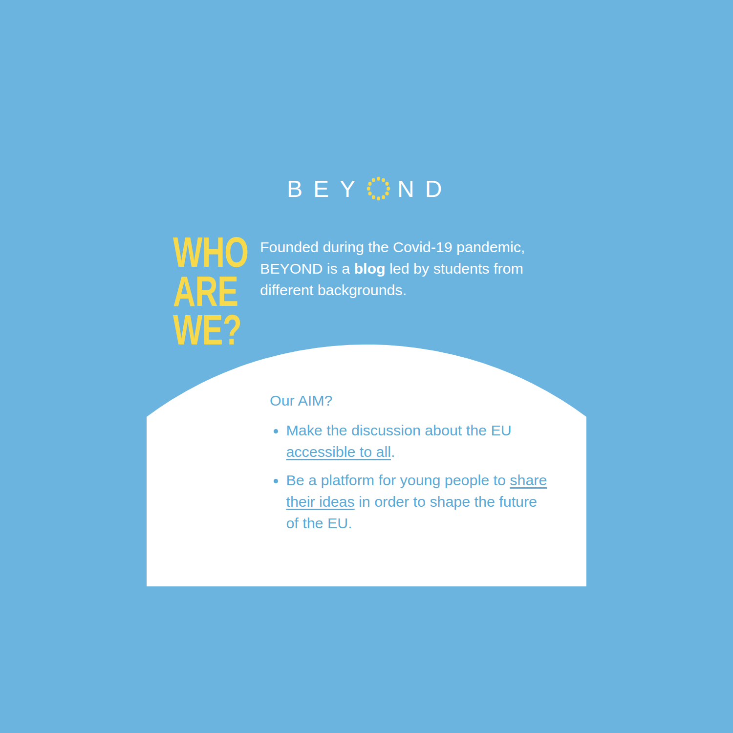BEY ND
Who Are We?
Founded during the Covid-19 pandemic, BEYOND is a blog led by students from different backgrounds.
Our AIM?
Make the discussion about the EU accessible to all.
Be a platform for young people to share their ideas in order to shape the future of the EU.